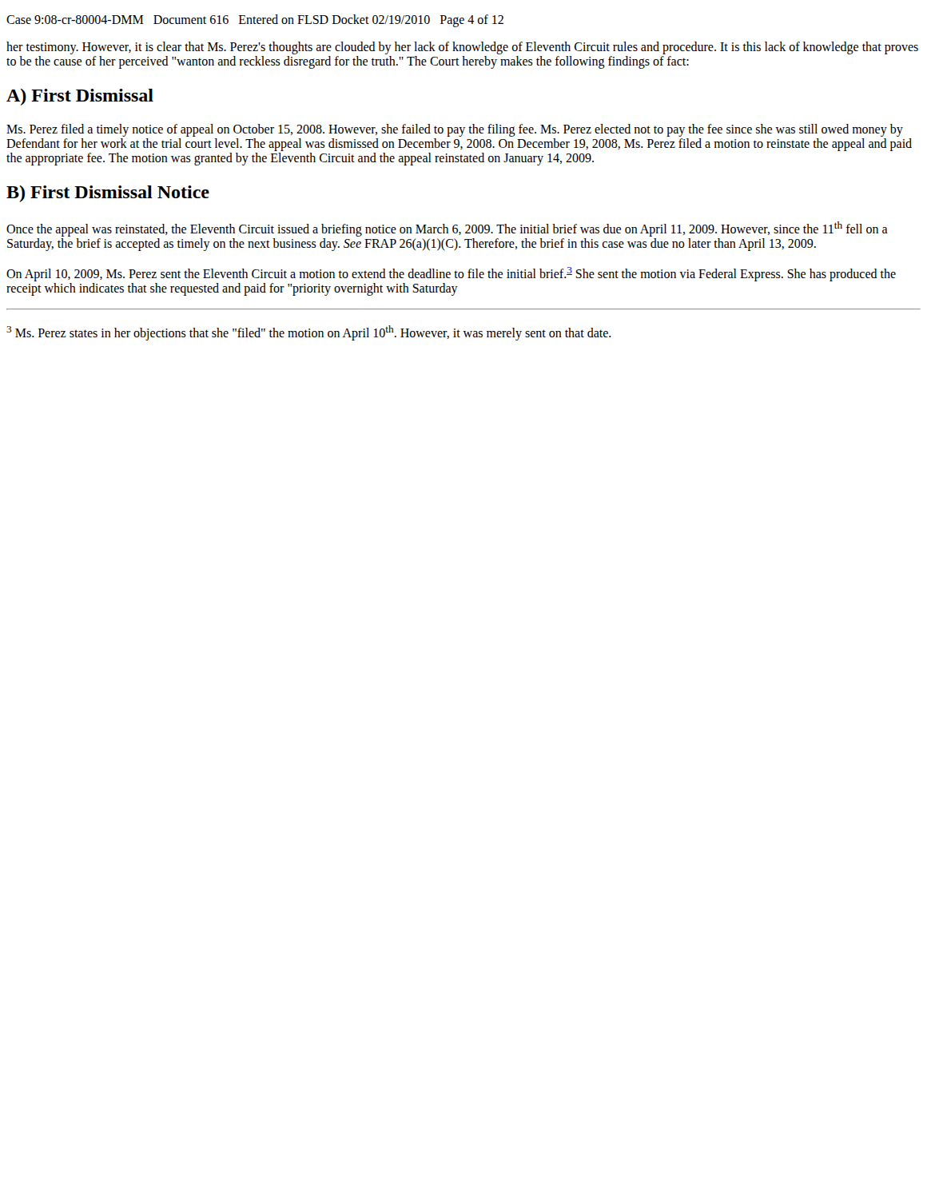Case 9:08-cr-80004-DMM Document 616 Entered on FLSD Docket 02/19/2010 Page 4 of 12
her testimony. However, it is clear that Ms. Perez's thoughts are clouded by her lack of knowledge of Eleventh Circuit rules and procedure. It is this lack of knowledge that proves to be the cause of her perceived "wanton and reckless disregard for the truth." The Court hereby makes the following findings of fact:
A) First Dismissal
Ms. Perez filed a timely notice of appeal on October 15, 2008. However, she failed to pay the filing fee. Ms. Perez elected not to pay the fee since she was still owed money by Defendant for her work at the trial court level. The appeal was dismissed on December 9, 2008. On December 19, 2008, Ms. Perez filed a motion to reinstate the appeal and paid the appropriate fee. The motion was granted by the Eleventh Circuit and the appeal reinstated on January 14, 2009.
B) First Dismissal Notice
Once the appeal was reinstated, the Eleventh Circuit issued a briefing notice on March 6, 2009. The initial brief was due on April 11, 2009. However, since the 11th fell on a Saturday, the brief is accepted as timely on the next business day. See FRAP 26(a)(1)(C). Therefore, the brief in this case was due no later than April 13, 2009.
On April 10, 2009, Ms. Perez sent the Eleventh Circuit a motion to extend the deadline to file the initial brief.3 She sent the motion via Federal Express. She has produced the receipt which indicates that she requested and paid for "priority overnight with Saturday
3 Ms. Perez states in her objections that she "filed" the motion on April 10th. However, it was merely sent on that date.